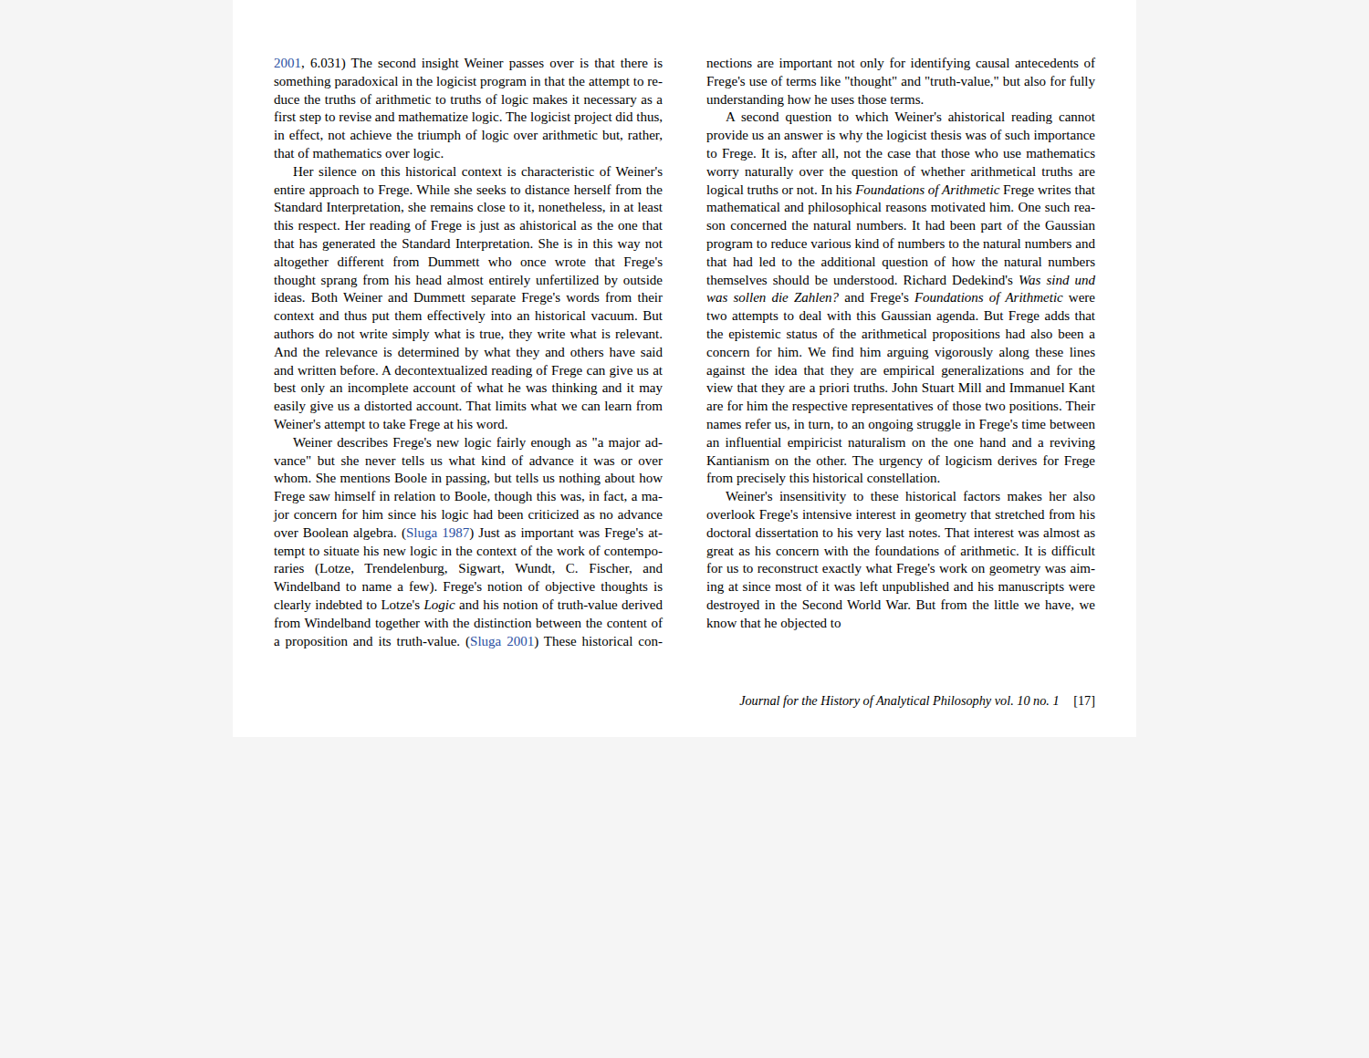2001, 6.031) The second insight Weiner passes over is that there is something paradoxical in the logicist program in that the attempt to reduce the truths of arithmetic to truths of logic makes it necessary as a first step to revise and mathematize logic. The logicist project did thus, in effect, not achieve the triumph of logic over arithmetic but, rather, that of mathematics over logic.
Her silence on this historical context is characteristic of Weiner's entire approach to Frege. While she seeks to distance herself from the Standard Interpretation, she remains close to it, nonetheless, in at least this respect. Her reading of Frege is just as ahistorical as the one that that has generated the Standard Interpretation. She is in this way not altogether different from Dummett who once wrote that Frege's thought sprang from his head almost entirely unfertilized by outside ideas. Both Weiner and Dummett separate Frege's words from their context and thus put them effectively into an historical vacuum. But authors do not write simply what is true, they write what is relevant. And the relevance is determined by what they and others have said and written before. A decontextualized reading of Frege can give us at best only an incomplete account of what he was thinking and it may easily give us a distorted account. That limits what we can learn from Weiner's attempt to take Frege at his word.
Weiner describes Frege's new logic fairly enough as "a major advance" but she never tells us what kind of advance it was or over whom. She mentions Boole in passing, but tells us nothing about how Frege saw himself in relation to Boole, though this was, in fact, a major concern for him since his logic had been criticized as no advance over Boolean algebra. (Sluga 1987) Just as important was Frege's attempt to situate his new logic in the context of the work of contemporaries (Lotze, Trendelenburg, Sigwart, Wundt, C. Fischer, and Windelband to name a few). Frege's notion of objective thoughts is clearly indebted to Lotze's Logic and his notion of truth-value derived from Windelband together with the distinction between the content of a proposition and its truth-value. (Sluga 2001) These historical connections are important not only for identifying causal antecedents of Frege's use of terms like "thought" and "truth-value," but also for fully understanding how he uses those terms.
A second question to which Weiner's ahistorical reading cannot provide us an answer is why the logicist thesis was of such importance to Frege. It is, after all, not the case that those who use mathematics worry naturally over the question of whether arithmetical truths are logical truths or not. In his Foundations of Arithmetic Frege writes that mathematical and philosophical reasons motivated him. One such reason concerned the natural numbers. It had been part of the Gaussian program to reduce various kind of numbers to the natural numbers and that had led to the additional question of how the natural numbers themselves should be understood. Richard Dedekind's Was sind und was sollen die Zahlen? and Frege's Foundations of Arithmetic were two attempts to deal with this Gaussian agenda. But Frege adds that the epistemic status of the arithmetical propositions had also been a concern for him. We find him arguing vigorously along these lines against the idea that they are empirical generalizations and for the view that they are a priori truths. John Stuart Mill and Immanuel Kant are for him the respective representatives of those two positions. Their names refer us, in turn, to an ongoing struggle in Frege's time between an influential empiricist naturalism on the one hand and a reviving Kantianism on the other. The urgency of logicism derives for Frege from precisely this historical constellation.
Weiner's insensitivity to these historical factors makes her also overlook Frege's intensive interest in geometry that stretched from his doctoral dissertation to his very last notes. That interest was almost as great as his concern with the foundations of arithmetic. It is difficult for us to reconstruct exactly what Frege's work on geometry was aiming at since most of it was left unpublished and his manuscripts were destroyed in the Second World War. But from the little we have, we know that he objected to
Journal for the History of Analytical Philosophy vol. 10 no. 1[17]